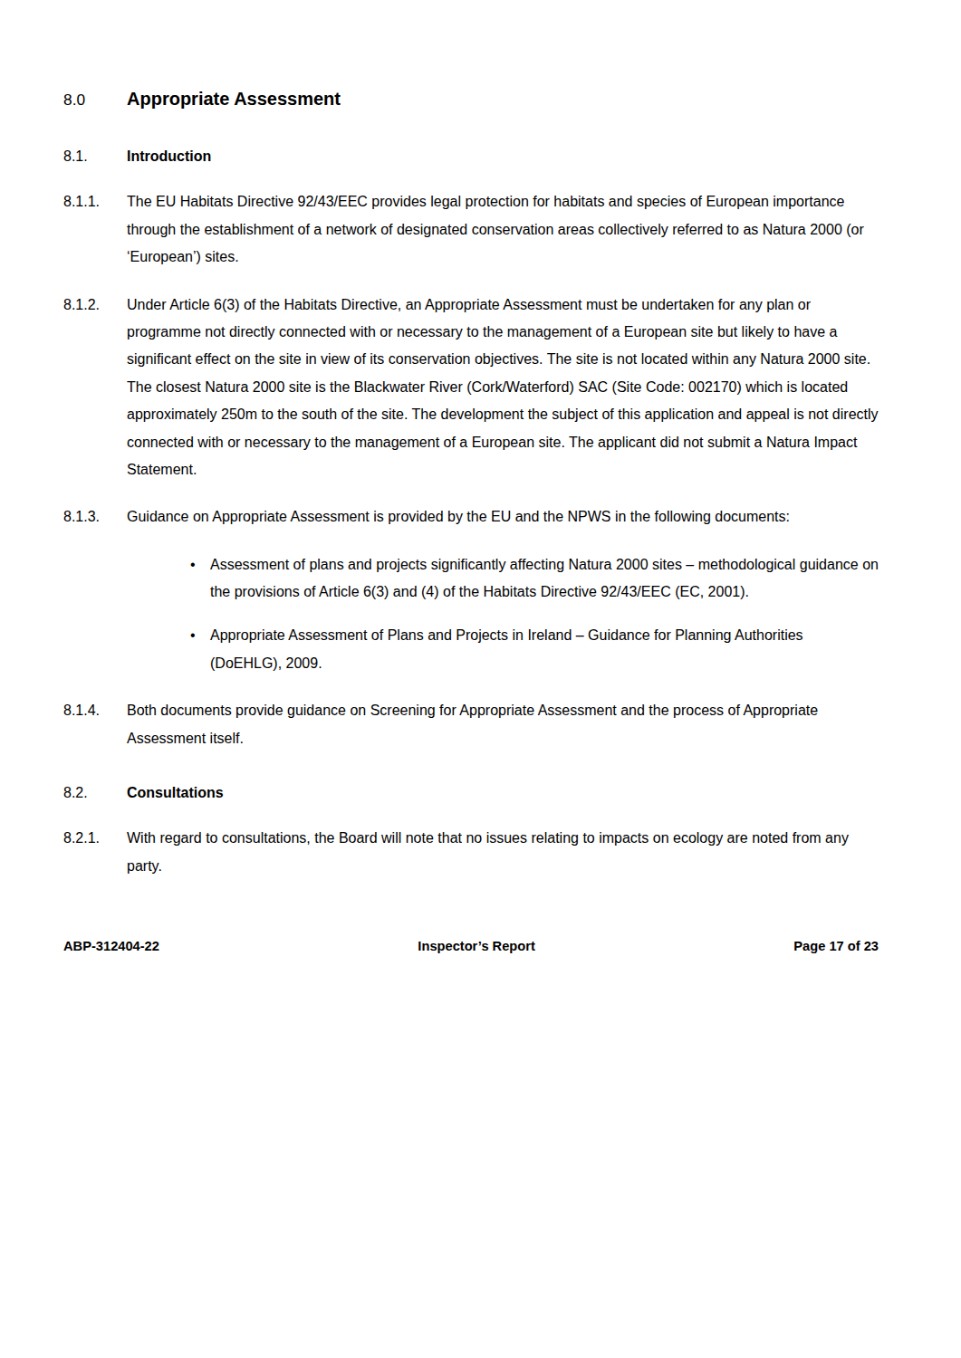8.0 Appropriate Assessment
8.1. Introduction
8.1.1. The EU Habitats Directive 92/43/EEC provides legal protection for habitats and species of European importance through the establishment of a network of designated conservation areas collectively referred to as Natura 2000 (or ‘European’) sites.
8.1.2. Under Article 6(3) of the Habitats Directive, an Appropriate Assessment must be undertaken for any plan or programme not directly connected with or necessary to the management of a European site but likely to have a significant effect on the site in view of its conservation objectives. The site is not located within any Natura 2000 site. The closest Natura 2000 site is the Blackwater River (Cork/Waterford) SAC (Site Code: 002170) which is located approximately 250m to the south of the site. The development the subject of this application and appeal is not directly connected with or necessary to the management of a European site. The applicant did not submit a Natura Impact Statement.
8.1.3. Guidance on Appropriate Assessment is provided by the EU and the NPWS in the following documents:
Assessment of plans and projects significantly affecting Natura 2000 sites – methodological guidance on the provisions of Article 6(3) and (4) of the Habitats Directive 92/43/EEC (EC, 2001).
Appropriate Assessment of Plans and Projects in Ireland – Guidance for Planning Authorities (DoEHLG), 2009.
8.1.4. Both documents provide guidance on Screening for Appropriate Assessment and the process of Appropriate Assessment itself.
8.2. Consultations
8.2.1. With regard to consultations, the Board will note that no issues relating to impacts on ecology are noted from any party.
ABP-312404-22 Inspector’s Report Page 17 of 23